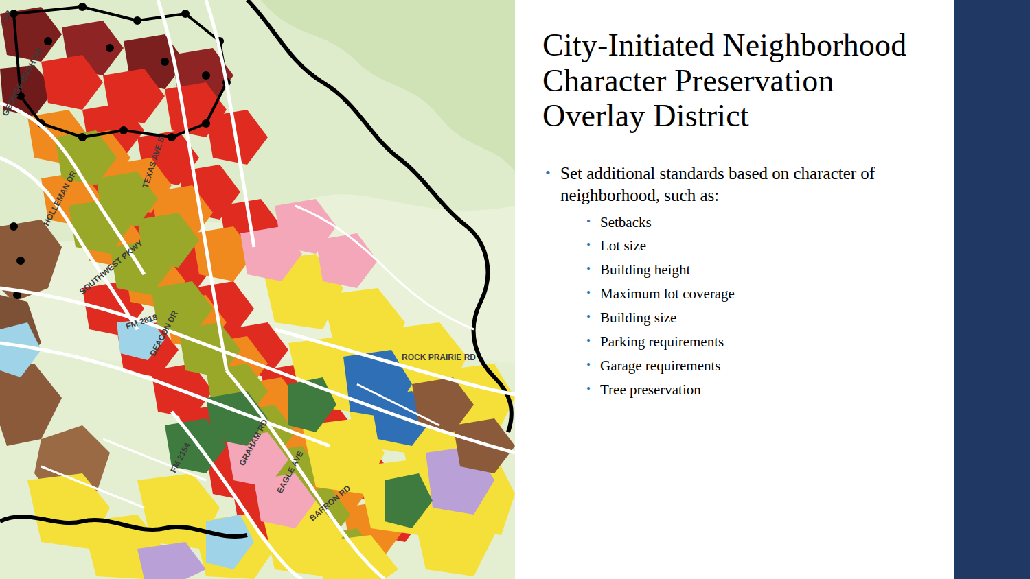GEORGE BUSH DR Y DR HOLLEMAN DR TEXAS AVE S SOUTHWEST PKWY FM 2818 DEACON DR ROCK PRAIRIE RD FM 2154 GRAHAM RD EAGLE AVE BARRON RD
City-Initiated Neighborhood Character Preservation Overlay District
Set additional standards based on character of neighborhood, such as:
Setbacks
Lot size
Building height
Maximum lot coverage
Building size
Parking requirements
Garage requirements
Tree preservation